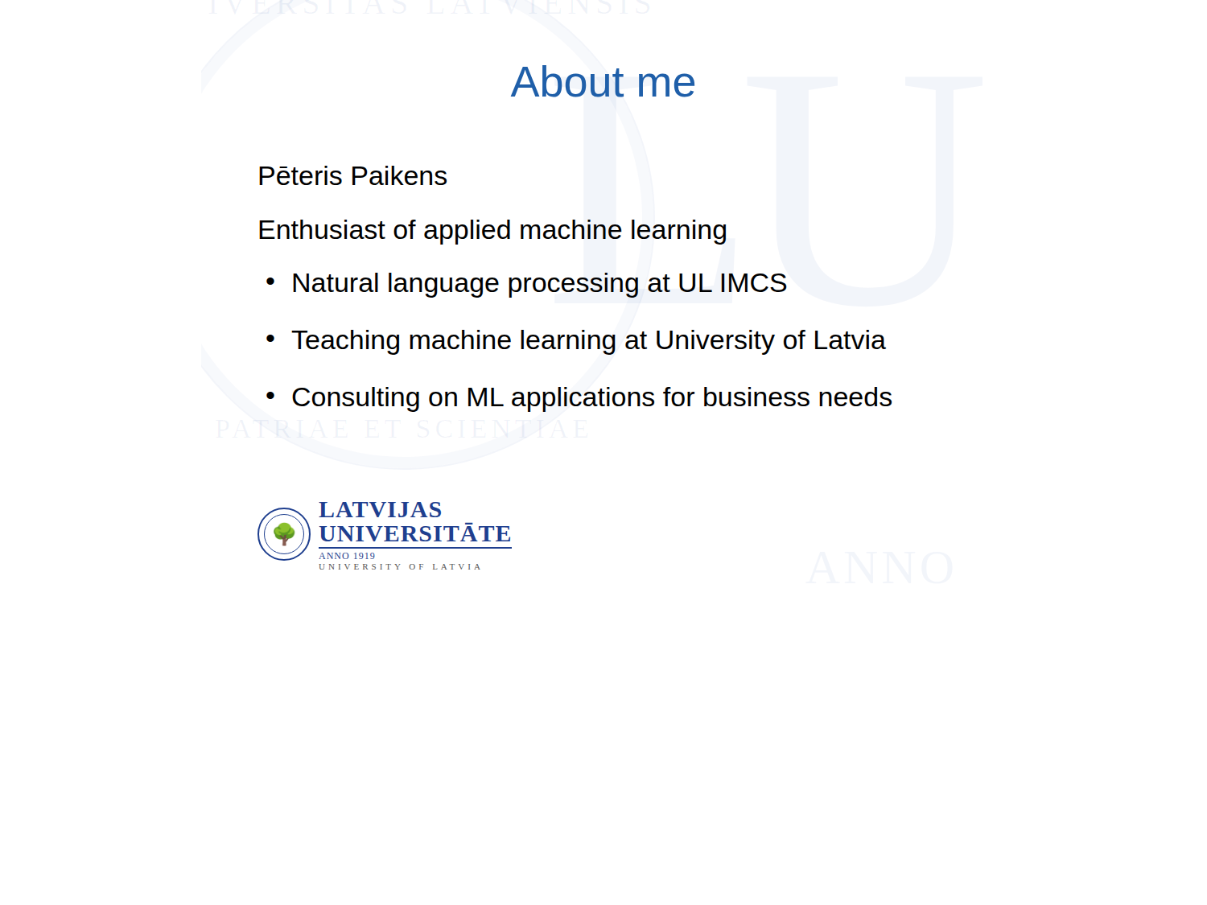LU
ANNO
About me
Pēteris Paikens
Enthusiast of applied machine learning
Natural language processing at UL IMCS
Teaching machine learning at University of Latvia
Consulting on ML applications for business needs
LATVIJAS
UNIVERSITĀTE
ANNO 1919
UNIVERSITY OF LATVIA